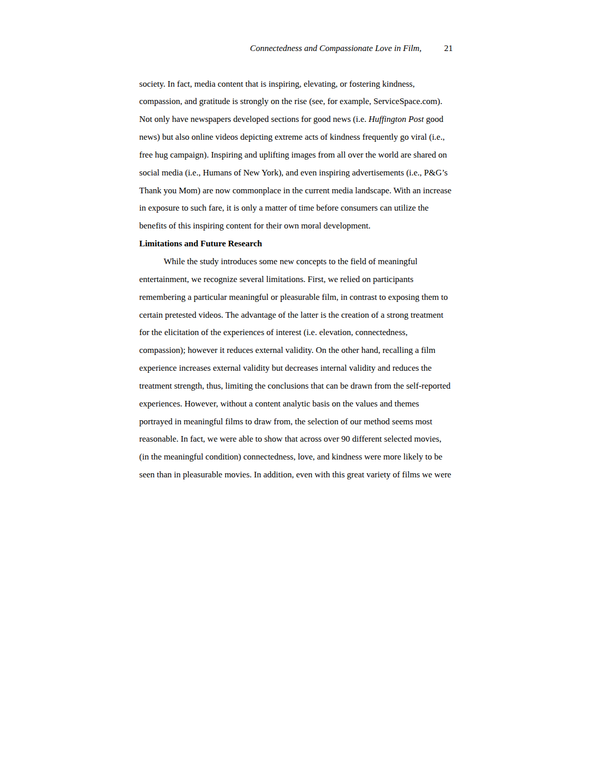Connectedness and Compassionate Love in Film, 21
society. In fact, media content that is inspiring, elevating, or fostering kindness, compassion, and gratitude is strongly on the rise (see, for example, ServiceSpace.com). Not only have newspapers developed sections for good news (i.e. Huffington Post good news) but also online videos depicting extreme acts of kindness frequently go viral (i.e., free hug campaign). Inspiring and uplifting images from all over the world are shared on social media (i.e., Humans of New York), and even inspiring advertisements (i.e., P&G’s Thank you Mom) are now commonplace in the current media landscape. With an increase in exposure to such fare, it is only a matter of time before consumers can utilize the benefits of this inspiring content for their own moral development.
Limitations and Future Research
While the study introduces some new concepts to the field of meaningful entertainment, we recognize several limitations. First, we relied on participants remembering a particular meaningful or pleasurable film, in contrast to exposing them to certain pretested videos. The advantage of the latter is the creation of a strong treatment for the elicitation of the experiences of interest (i.e. elevation, connectedness, compassion); however it reduces external validity. On the other hand, recalling a film experience increases external validity but decreases internal validity and reduces the treatment strength, thus, limiting the conclusions that can be drawn from the self-reported experiences. However, without a content analytic basis on the values and themes portrayed in meaningful films to draw from, the selection of our method seems most reasonable. In fact, we were able to show that across over 90 different selected movies, (in the meaningful condition) connectedness, love, and kindness were more likely to be seen than in pleasurable movies. In addition, even with this great variety of films we were